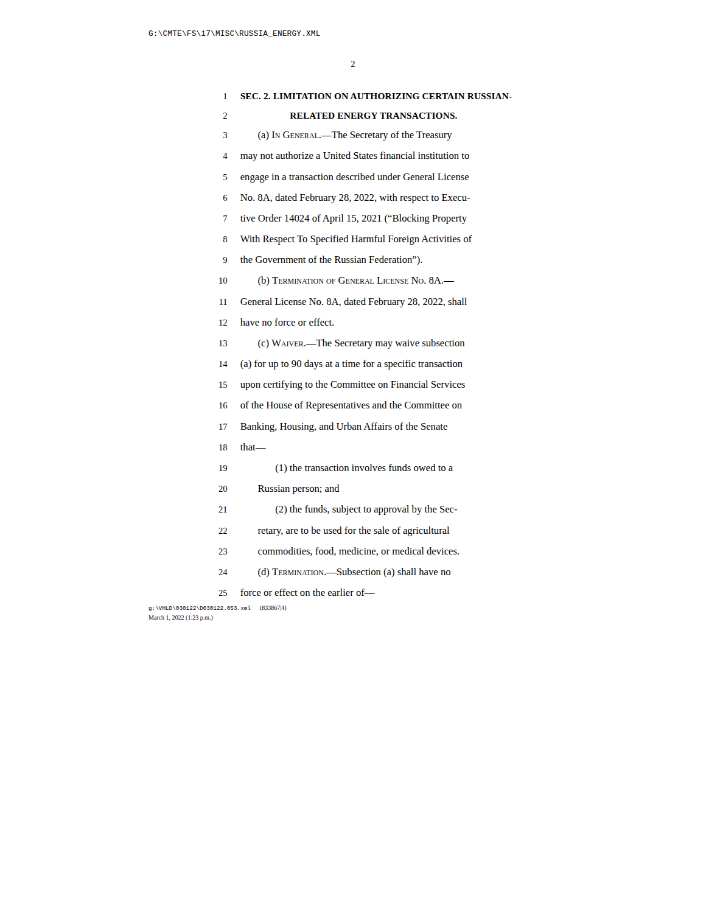G:\CMTE\FS\17\MISC\RUSSIA_ENERGY.XML
2
1
SEC. 2. LIMITATION ON AUTHORIZING CERTAIN RUSSIAN-
2
RELATED ENERGY TRANSACTIONS.
3
(a) In General.—The Secretary of the Treasury
4
may not authorize a United States financial institution to
5
engage in a transaction described under General License
6
No. 8A, dated February 28, 2022, with respect to Execu-
7
tive Order 14024 of April 15, 2021 (“Blocking Property
8
With Respect To Specified Harmful Foreign Activities of
9
the Government of the Russian Federation”).
10
(b) Termination of General License No. 8A.—
11
General License No. 8A, dated February 28, 2022, shall
12
have no force or effect.
13
(c) Waiver.—The Secretary may waive subsection
14
(a) for up to 90 days at a time for a specific transaction
15
upon certifying to the Committee on Financial Services
16
of the House of Representatives and the Committee on
17
Banking, Housing, and Urban Affairs of the Senate
18
that—
19
(1) the transaction involves funds owed to a
20
Russian person; and
21
(2) the funds, subject to approval by the Sec-
22
retary, are to be used for the sale of agricultural
23
commodities, food, medicine, or medical devices.
24
(d) Termination.—Subsection (a) shall have no
25
force or effect on the earlier of—
g:\VHLD\030122\D030122.053.xml (833867|4)
March 1, 2022 (1:23 p.m.)